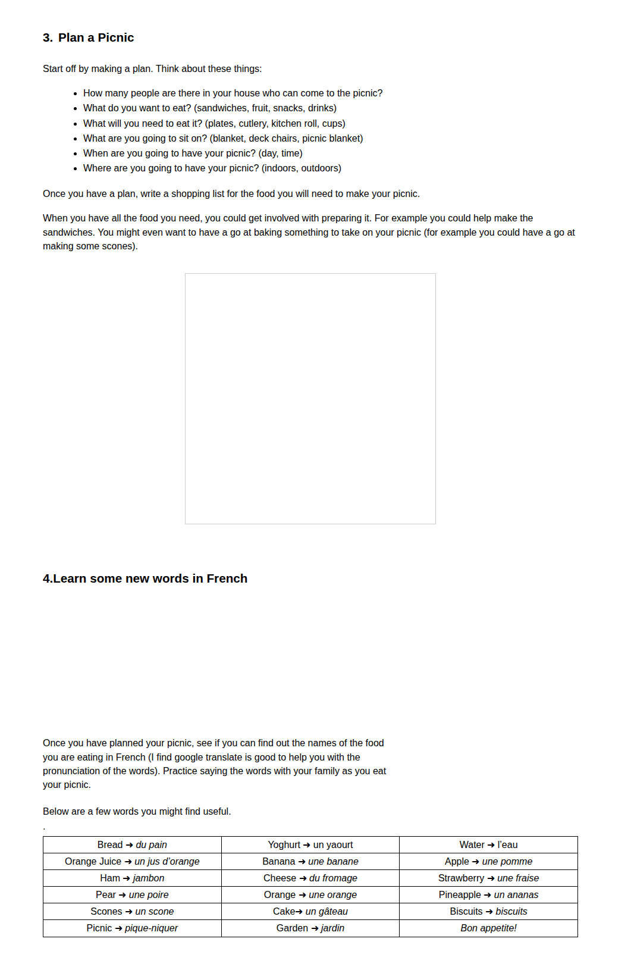3. Plan a Picnic
Start off by making a plan. Think about these things:
How many people are there in your house who can come to the picnic?
What do you want to eat? (sandwiches, fruit, snacks, drinks)
What will you need to eat it? (plates, cutlery, kitchen roll, cups)
What are you going to sit on? (blanket, deck chairs, picnic blanket)
When are you going to have your picnic? (day, time)
Where are you going to have your picnic? (indoors, outdoors)
Once you have a plan, write a shopping list for the food you will need to make your picnic.
When you have all the food you need, you could get involved with preparing it. For example you could help make the sandwiches. You might even want to have a go at baking something to take on your picnic (for example you could have a go at making some scones).
4. Learn some new words in French
Once you have planned your picnic, see if you can find out the names of the food you are eating in French (I find google translate is good to help you with the pronunciation of the words). Practice saying the words with your family as you eat your picnic.
Below are a few words you might find useful.
.
| Bread ➜ du pain | Yoghurt ➜ un yaourt | Water ➜ l’eau |
| Orange Juice ➜ un jus d’orange | Banana ➜ une banane | Apple ➜ une pomme |
| Ham ➜ jambon | Cheese ➜ du fromage | Strawberry ➜ une fraise |
| Pear ➜ une poire | Orange ➜ une orange | Pineapple ➜ un ananas |
| Scones ➜ un scone | Cake ➜ un gâteau | Biscuits ➜ biscuits |
| Picnic ➜ pique-niquer | Garden ➜ jardin | Bon appetite! |